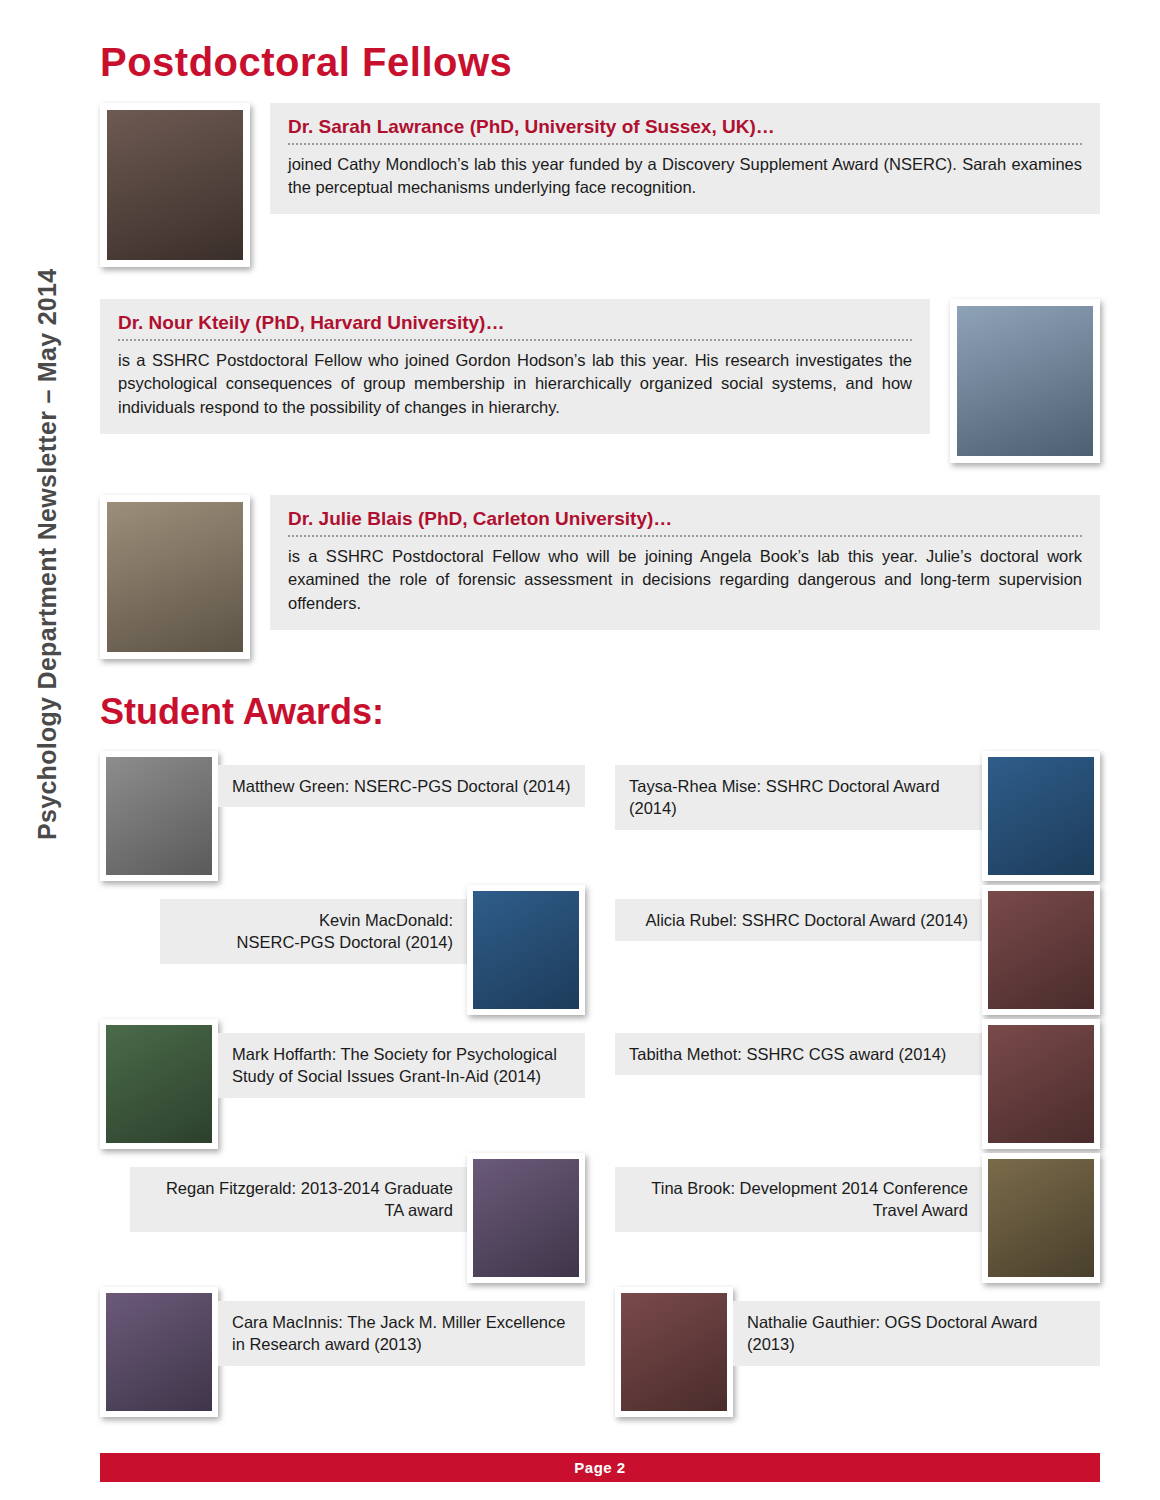Psychology Department Newsletter – May 2014
Postdoctoral Fellows
Dr. Sarah Lawrance (PhD, University of Sussex, UK)…
joined Cathy Mondloch’s lab this year funded by a Discovery Supplement Award (NSERC). Sarah examines the perceptual mechanisms underlying face recognition.
Dr. Nour Kteily (PhD, Harvard University)…
is a SSHRC Postdoctoral Fellow who joined Gordon Hodson’s lab this year. His research investigates the psychological consequences of group membership in hierarchically organized social systems, and how individuals respond to the possibility of changes in hierarchy.
Dr. Julie Blais (PhD, Carleton University)…
is a SSHRC Postdoctoral Fellow who will be joining Angela Book’s lab this year. Julie’s doctoral work examined the role of forensic assessment in decisions regarding dangerous and long-term supervision offenders.
Student Awards:
Matthew Green: NSERC-PGS Doctoral (2014)
Taysa-Rhea Mise: SSHRC Doctoral Award (2014)
Kevin MacDonald:
NSERC-PGS Doctoral (2014)
Alicia Rubel: SSHRC Doctoral Award (2014)
Mark Hoffarth: The Society for Psychological Study of Social Issues Grant-In-Aid (2014)
Tabitha Methot: SSHRC CGS award (2014)
Regan Fitzgerald: 2013-2014 Graduate TA award
Tina Brook: Development 2014 Conference Travel Award
Cara MacInnis: The Jack M. Miller Excellence in Research award (2013)
Nathalie Gauthier: OGS Doctoral Award (2013)
Page 2